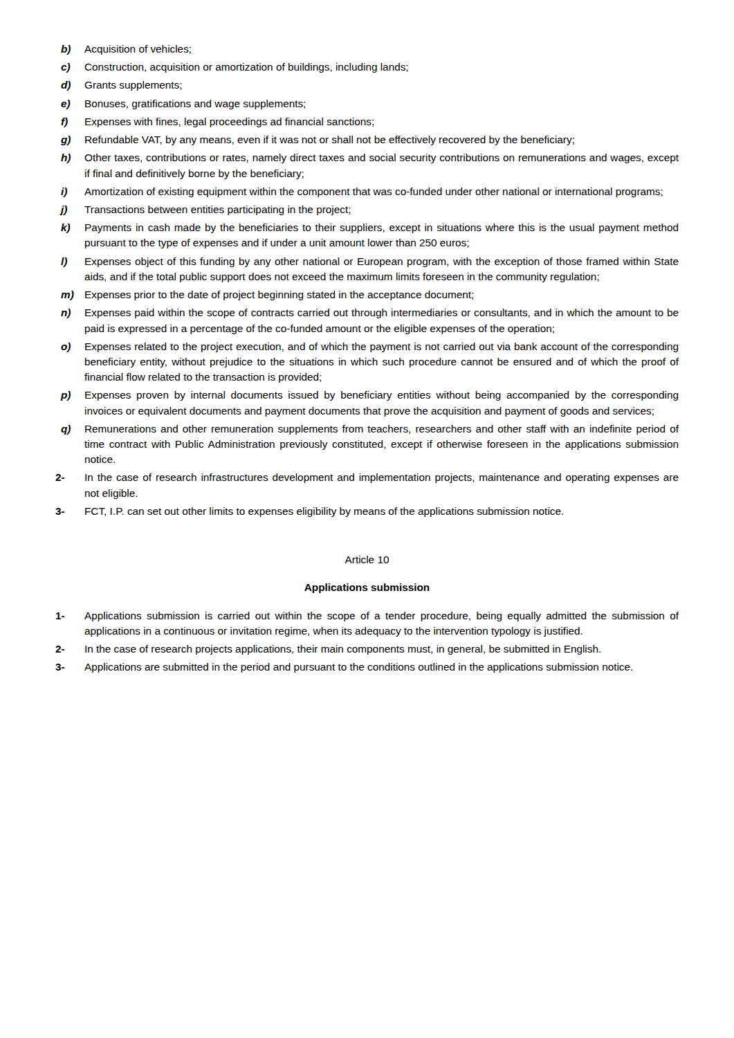b) Acquisition of vehicles;
c) Construction, acquisition or amortization of buildings, including lands;
d) Grants supplements;
e) Bonuses, gratifications and wage supplements;
f) Expenses with fines, legal proceedings ad financial sanctions;
g) Refundable VAT, by any means, even if it was not or shall not be effectively recovered by the beneficiary;
h) Other taxes, contributions or rates, namely direct taxes and social security contributions on remunerations and wages, except if final and definitively borne by the beneficiary;
i) Amortization of existing equipment within the component that was co-funded under other national or international programs;
j) Transactions between entities participating in the project;
k) Payments in cash made by the beneficiaries to their suppliers, except in situations where this is the usual payment method pursuant to the type of expenses and if under a unit amount lower than 250 euros;
l) Expenses object of this funding by any other national or European program, with the exception of those framed within State aids, and if the total public support does not exceed the maximum limits foreseen in the community regulation;
m) Expenses prior to the date of project beginning stated in the acceptance document;
n) Expenses paid within the scope of contracts carried out through intermediaries or consultants, and in which the amount to be paid is expressed in a percentage of the co-funded amount or the eligible expenses of the operation;
o) Expenses related to the project execution, and of which the payment is not carried out via bank account of the corresponding beneficiary entity, without prejudice to the situations in which such procedure cannot be ensured and of which the proof of financial flow related to the transaction is provided;
p) Expenses proven by internal documents issued by beneficiary entities without being accompanied by the corresponding invoices or equivalent documents and payment documents that prove the acquisition and payment of goods and services;
q) Remunerations and other remuneration supplements from teachers, researchers and other staff with an indefinite period of time contract with Public Administration previously constituted, except if otherwise foreseen in the applications submission notice.
2-In the case of research infrastructures development and implementation projects, maintenance and operating expenses are not eligible.
3-FCT, I.P. can set out other limits to expenses eligibility by means of the applications submission notice.
Article 10
Applications submission
1-Applications submission is carried out within the scope of a tender procedure, being equally admitted the submission of applications in a continuous or invitation regime, when its adequacy to the intervention typology is justified.
2-In the case of research projects applications, their main components must, in general, be submitted in English.
3-Applications are submitted in the period and pursuant to the conditions outlined in the applications submission notice.